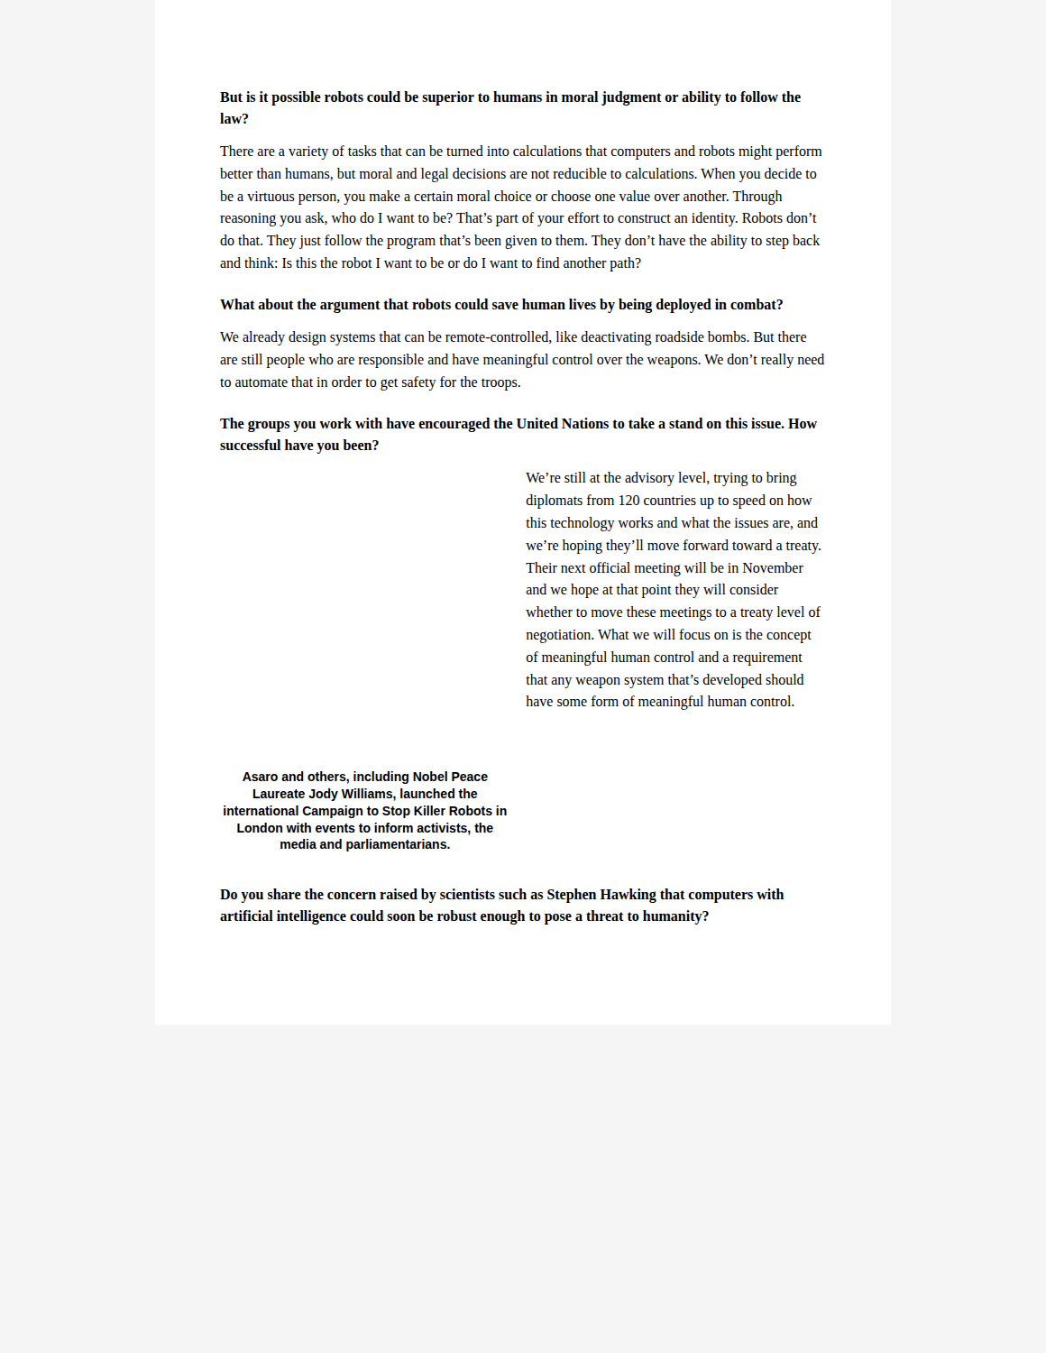But is it possible robots could be superior to humans in moral judgment or ability to follow the law?
There are a variety of tasks that can be turned into calculations that computers and robots might perform better than humans, but moral and legal decisions are not reducible to calculations. When you decide to be a virtuous person, you make a certain moral choice or choose one value over another. Through reasoning you ask, who do I want to be? That’s part of your effort to construct an identity. Robots don’t do that. They just follow the program that’s been given to them. They don’t have the ability to step back and think: Is this the robot I want to be or do I want to find another path?
What about the argument that robots could save human lives by being deployed in combat?
We already design systems that can be remote-controlled, like deactivating roadside bombs. But there are still people who are responsible and have meaningful control over the weapons. We don’t really need to automate that in order to get safety for the troops.
The groups you work with have encouraged the United Nations to take a stand on this issue. How successful have you been?
Asaro and others, including Nobel Peace Laureate Jody Williams, launched the international Campaign to Stop Killer Robots in London with events to inform activists, the media and parliamentarians.
We’re still at the advisory level, trying to bring diplomats from 120 countries up to speed on how this technology works and what the issues are, and we’re hoping they’ll move forward toward a treaty. Their next official meeting will be in November and we hope at that point they will consider whether to move these meetings to a treaty level of negotiation. What we will focus on is the concept of meaningful human control and a requirement that any weapon system that’s developed should have some form of meaningful human control.
Do you share the concern raised by scientists such as Stephen Hawking that computers with artificial intelligence could soon be robust enough to pose a threat to humanity?